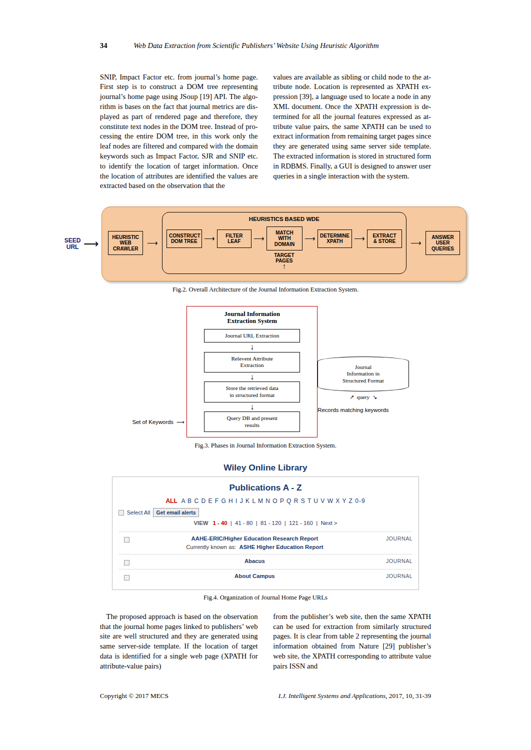34
Web Data Extraction from Scientific Publishers’ Website Using Heuristic Algorithm
SNIP, Impact Factor etc. from journal’s home page. First step is to construct a DOM tree representing journal’s home page using JSoup [19] API. The algorithm is bases on the fact that journal metrics are displayed as part of rendered page and therefore, they constitute text nodes in the DOM tree. Instead of processing the entire DOM tree, in this work only the leaf nodes are filtered and compared with the domain keywords such as Impact Factor, SJR and SNIP etc. to identify the location of target information. Once the location of attributes are identified the values are extracted based on the observation that the
values are available as sibling or child node to the attribute node. Location is represented as XPATH expression [39], a language used to locate a node in any XML document. Once the XPATH expression is determined for all the journal features expressed as attribute value pairs, the same XPATH can be used to extract information from remaining target pages since they are generated using same server side template. The extracted information is stored in structured form in RDBMS. Finally, a GUI is designed to answer user queries in a single interaction with the system.
SEED
URL
⟶
HEURISTIC
WEB
CRAWLER
⟶
HEURISTICS BASED WDE
CONSTRUCT
DOM TREE
⟶
FILTER
LEAF
⟶
MATCH WITH
DOMAIN
⟶
DETERMINE
XPATH
⟶
EXTRACT
& STORE
TARGET
PAGES
↑
⟶
ANSWER
USER
QUERIES
Fig.2. Overall Architecture of the Journal Information Extraction System.
Set of Keywords ⟶
Journal Information
Extraction System
Journal URL Extraction
↓
Relevent Attribute
Extraction
↓
Store the retrieved data
in structured format
↓
Query DB and present
results
Journal
Information in
Structured Format
↗ query ↘
Records matching keywords
Fig.3. Phases in Journal Information Extraction System.
Wiley Online Library
Publications A - Z
ALL A B C D E F G H I J K L M N O P Q R S T U V W X Y Z 0-9
Select All Get email alerts
VIEW 1 - 40 | 41 - 80 | 81 - 120 | 121 - 160 | Next >
AAHE-ERIC/Higher Education Research Report Currently known as: ASHE Higher Education Report
JOURNAL
Abacus
JOURNAL
About Campus
JOURNAL
Fig.4. Organization of Journal Home Page URLs
The proposed approach is based on the observation that the journal home pages linked to publishers’ web site are well structured and they are generated using same server-side template. If the location of target data is identified for a single web page (XPATH for attribute-value pairs)
from the publisher’s web site, then the same XPATH can be used for extraction from similarly structured pages. It is clear from table 2 representing the journal information obtained from Nature [29] publisher’s web site, the XPATH corresponding to attribute value pairs ISSN and
Copyright © 2017 MECS
I.J. Intelligent Systems and Applications, 2017, 10, 31-39